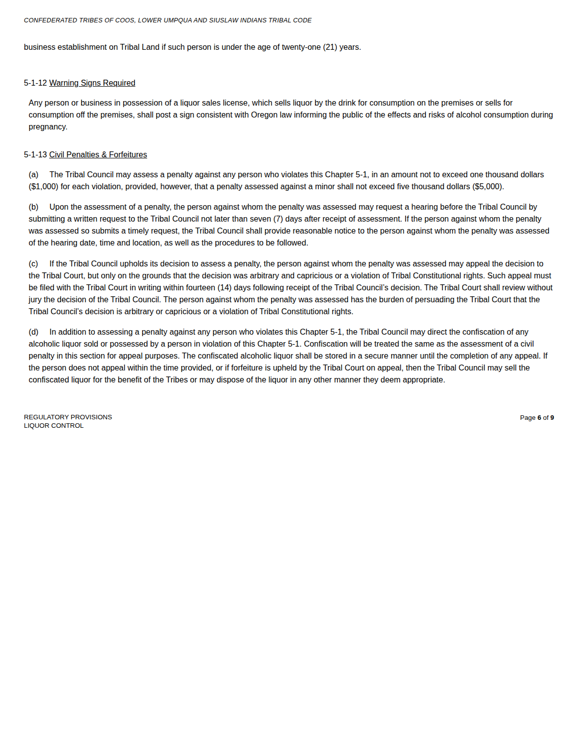CONFEDERATED TRIBES OF COOS, LOWER UMPQUA AND SIUSLAW INDIANS TRIBAL CODE
business establishment on Tribal Land if such person is under the age of twenty-one (21) years.
5-1-12 Warning Signs Required
Any person or business in possession of a liquor sales license, which sells liquor by the drink for consumption on the premises or sells for consumption off the premises, shall post a sign consistent with Oregon law informing the public of the effects and risks of alcohol consumption during pregnancy.
5-1-13 Civil Penalties & Forfeitures
(a) The Tribal Council may assess a penalty against any person who violates this Chapter 5-1, in an amount not to exceed one thousand dollars ($1,000) for each violation, provided, however, that a penalty assessed against a minor shall not exceed five thousand dollars ($5,000).
(b) Upon the assessment of a penalty, the person against whom the penalty was assessed may request a hearing before the Tribal Council by submitting a written request to the Tribal Council not later than seven (7) days after receipt of assessment. If the person against whom the penalty was assessed so submits a timely request, the Tribal Council shall provide reasonable notice to the person against whom the penalty was assessed of the hearing date, time and location, as well as the procedures to be followed.
(c) If the Tribal Council upholds its decision to assess a penalty, the person against whom the penalty was assessed may appeal the decision to the Tribal Court, but only on the grounds that the decision was arbitrary and capricious or a violation of Tribal Constitutional rights. Such appeal must be filed with the Tribal Court in writing within fourteen (14) days following receipt of the Tribal Council’s decision. The Tribal Court shall review without jury the decision of the Tribal Council. The person against whom the penalty was assessed has the burden of persuading the Tribal Court that the Tribal Council’s decision is arbitrary or capricious or a violation of Tribal Constitutional rights.
(d) In addition to assessing a penalty against any person who violates this Chapter 5-1, the Tribal Council may direct the confiscation of any alcoholic liquor sold or possessed by a person in violation of this Chapter 5-1. Confiscation will be treated the same as the assessment of a civil penalty in this section for appeal purposes. The confiscated alcoholic liquor shall be stored in a secure manner until the completion of any appeal. If the person does not appeal within the time provided, or if forfeiture is upheld by the Tribal Court on appeal, then the Tribal Council may sell the confiscated liquor for the benefit of the Tribes or may dispose of the liquor in any other manner they deem appropriate.
REGULATORY PROVISIONS
LIQUOR CONTROL
Page 6 of 9